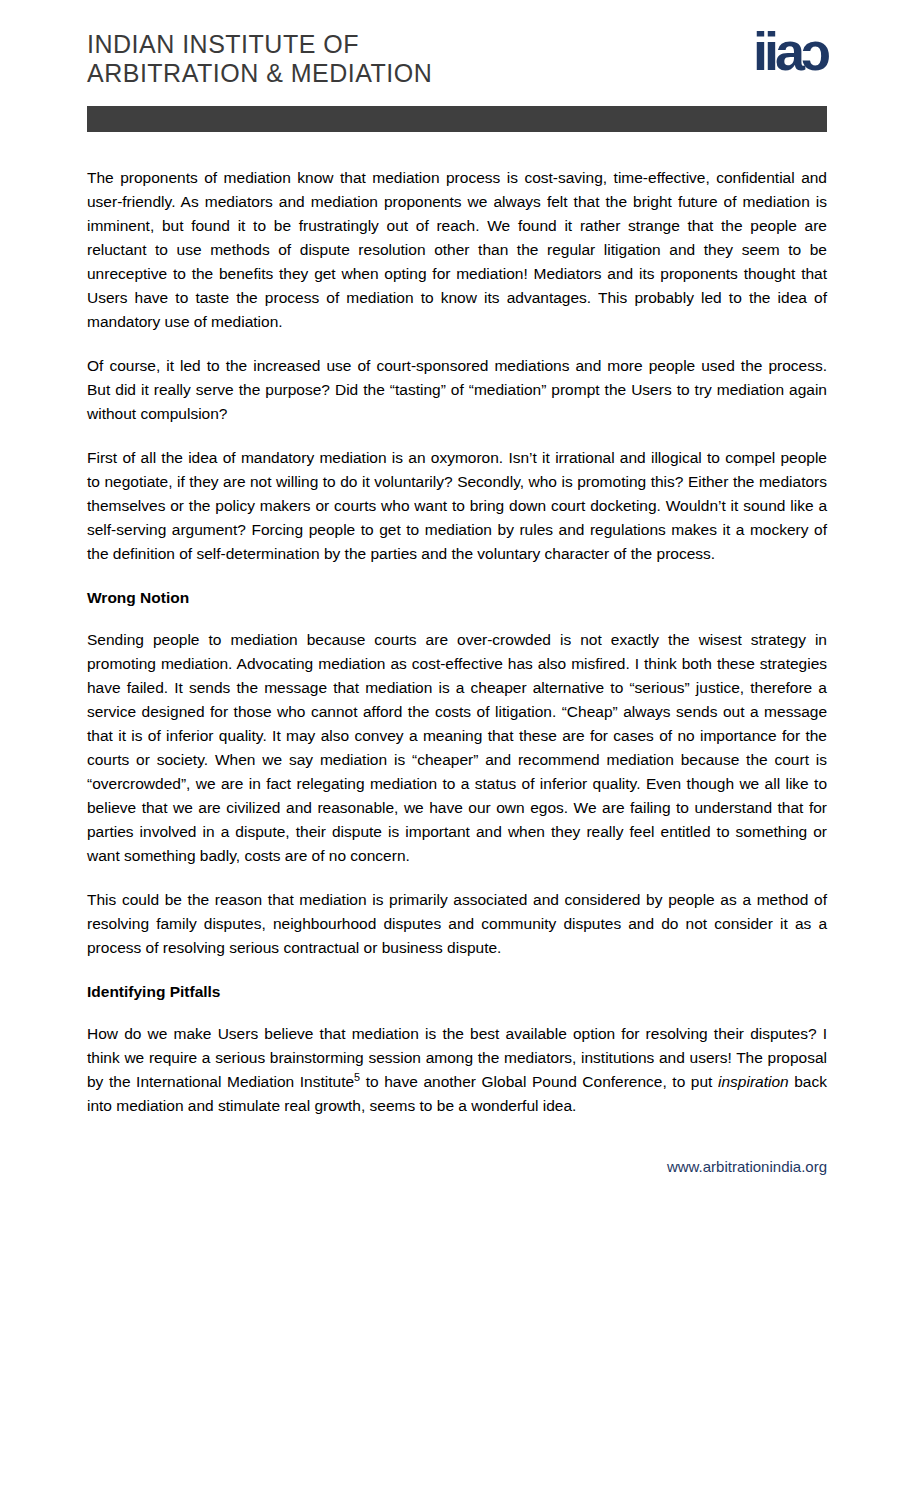INDIAN INSTITUTE OF
ARBITRATION & MEDIATION
iiaɔ
The proponents of mediation know that mediation process is cost-saving, time-effective, confidential and user-friendly. As mediators and mediation proponents we always felt that the bright future of mediation is imminent, but found it to be frustratingly out of reach. We found it rather strange that the people are reluctant to use methods of dispute resolution other than the regular litigation and they seem to be unreceptive to the benefits they get when opting for mediation! Mediators and its proponents thought that Users have to taste the process of mediation to know its advantages. This probably led to the idea of mandatory use of mediation.
Of course, it led to the increased use of court-sponsored mediations and more people used the process. But did it really serve the purpose? Did the “tasting” of “mediation” prompt the Users to try mediation again without compulsion?
First of all the idea of mandatory mediation is an oxymoron. Isn’t it irrational and illogical to compel people to negotiate, if they are not willing to do it voluntarily? Secondly, who is promoting this? Either the mediators themselves or the policy makers or courts who want to bring down court docketing. Wouldn’t it sound like a self-serving argument? Forcing people to get to mediation by rules and regulations makes it a mockery of the definition of self-determination by the parties and the voluntary character of the process.
Wrong Notion
Sending people to mediation because courts are over-crowded is not exactly the wisest strategy in promoting mediation. Advocating mediation as cost-effective has also misfired. I think both these strategies have failed. It sends the message that mediation is a cheaper alternative to “serious” justice, therefore a service designed for those who cannot afford the costs of litigation. “Cheap” always sends out a message that it is of inferior quality. It may also convey a meaning that these are for cases of no importance for the courts or society. When we say mediation is “cheaper” and recommend mediation because the court is “overcrowded”, we are in fact relegating mediation to a status of inferior quality. Even though we all like to believe that we are civilized and reasonable, we have our own egos. We are failing to understand that for parties involved in a dispute, their dispute is important and when they really feel entitled to something or want something badly, costs are of no concern.
This could be the reason that mediation is primarily associated and considered by people as a method of resolving family disputes, neighbourhood disputes and community disputes and do not consider it as a process of resolving serious contractual or business dispute.
Identifying Pitfalls
How do we make Users believe that mediation is the best available option for resolving their disputes? I think we require a serious brainstorming session among the mediators, institutions and users! The proposal by the International Mediation Institute5 to have another Global Pound Conference, to put inspiration back into mediation and stimulate real growth, seems to be a wonderful idea.
www.arbitrationindia.org